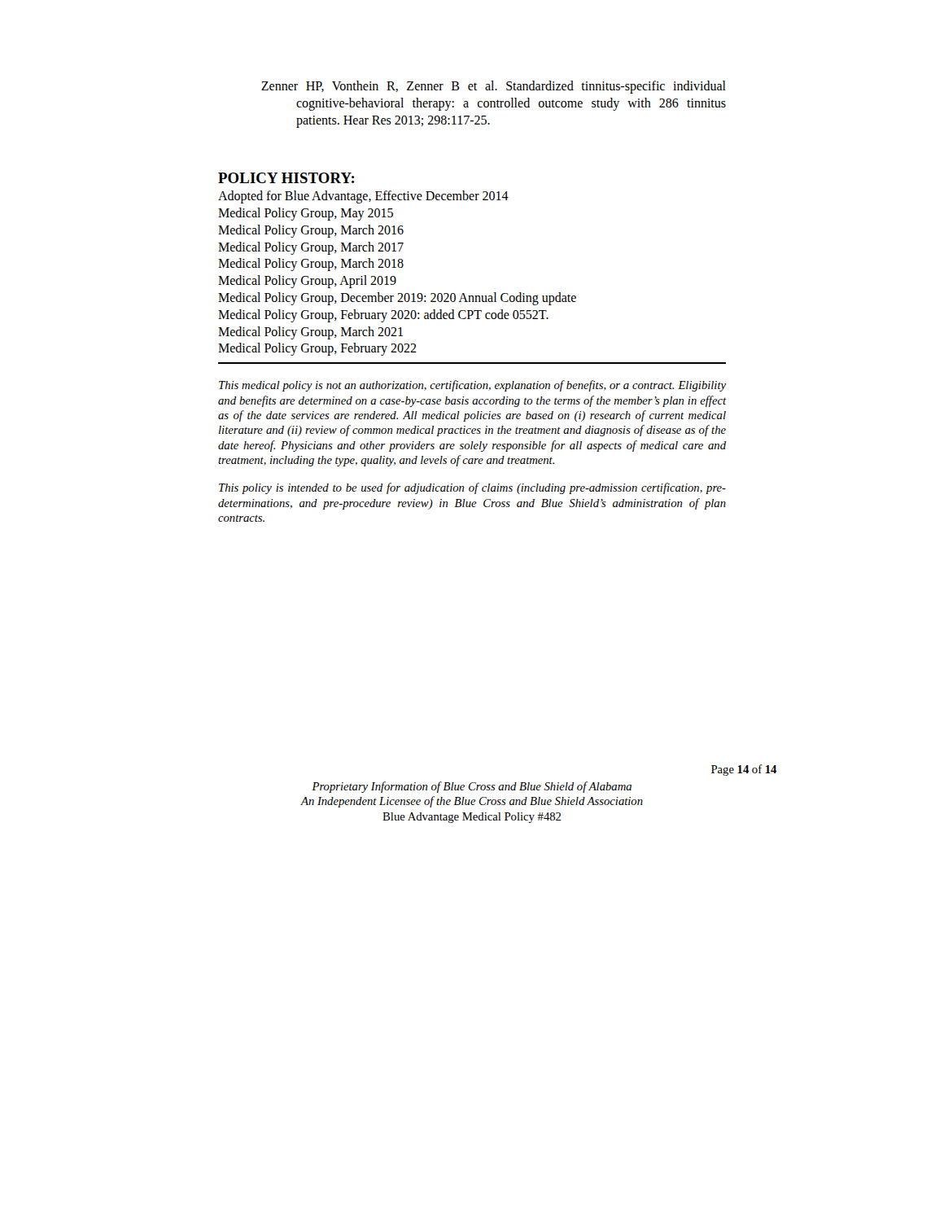Zenner HP, Vonthein R, Zenner B et al. Standardized tinnitus-specific individual cognitive-behavioral therapy: a controlled outcome study with 286 tinnitus patients. Hear Res 2013; 298:117-25.
POLICY HISTORY:
Adopted for Blue Advantage, Effective December 2014
Medical Policy Group, May 2015
Medical Policy Group, March 2016
Medical Policy Group, March 2017
Medical Policy Group, March 2018
Medical Policy Group, April 2019
Medical Policy Group, December 2019: 2020 Annual Coding update
Medical Policy Group, February 2020: added CPT code 0552T.
Medical Policy Group, March 2021
Medical Policy Group, February 2022
This medical policy is not an authorization, certification, explanation of benefits, or a contract. Eligibility and benefits are determined on a case-by-case basis according to the terms of the member’s plan in effect as of the date services are rendered. All medical policies are based on (i) research of current medical literature and (ii) review of common medical practices in the treatment and diagnosis of disease as of the date hereof. Physicians and other providers are solely responsible for all aspects of medical care and treatment, including the type, quality, and levels of care and treatment.
This policy is intended to be used for adjudication of claims (including pre-admission certification, pre-determinations, and pre-procedure review) in Blue Cross and Blue Shield’s administration of plan contracts.
Page 14 of 14
Proprietary Information of Blue Cross and Blue Shield of Alabama
An Independent Licensee of the Blue Cross and Blue Shield Association
Blue Advantage Medical Policy #482